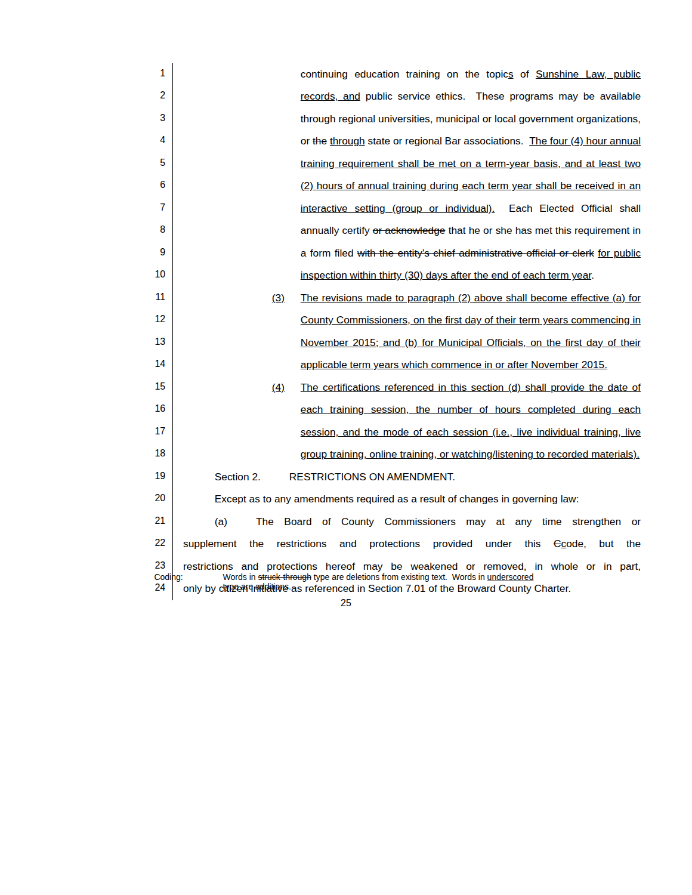| 1 | continuing education training on the topic s of Sunshine Law, public |
| 2 | records, and public service ethics. These programs may be available |
| 3 | through regional universities, municipal or local government organizations, |
| 4 | or the through state or regional Bar associations. The four (4) hour annual |
| 5 | training requirement shall be met on a term-year basis, and at least two |
| 6 | (2) hours of annual training during each term year shall be received in an |
| 7 | interactive setting (group or individual). Each Elected Official shall |
| 8 | annually certify or acknowledge that he or she has met this requirement in |
| 9 | a form filed with the entity's chief administrative official or clerk for public |
| 10 | inspection within thirty (30) days after the end of each term year . |
| 11 | (3) The revisions made to paragraph (2) above shall become effective (a) for |
| 12 | County Commissioners, on the first day of their term years commencing in |
| 13 | November 2015; and (b) for Municipal Officials, on the first day of their |
| 14 | applicable term years which commence in or after November 2015. |
| 15 | (4) The certifications referenced in this section (d) shall provide the date of |
| 16 | each training session, the number of hours completed during each |
| 17 | session, and the mode of each session (i.e., live individual training, live |
| 18 | group training, online training, or watching/listening to recorded materials). |
| 19 | Section 2. RESTRICTIONS ON AMENDMENT. |
| 20 | Except as to any amendments required as a result of changes in governing law: |
| 21 | (a) The Board of County Commissioners may at any time strengthen or |
| 22 | supplement the restrictions and protections provided under this C c ode, but the |
| 23 | restrictions and protections hereof may be weakened or removed, in whole or in part, |
| 24 | only by citizen initiative as referenced in Section 7.01 of the Broward County Charter. |
Coding:
Words in struck-through type are deletions from existing text. Words in underscored type are additions.
25